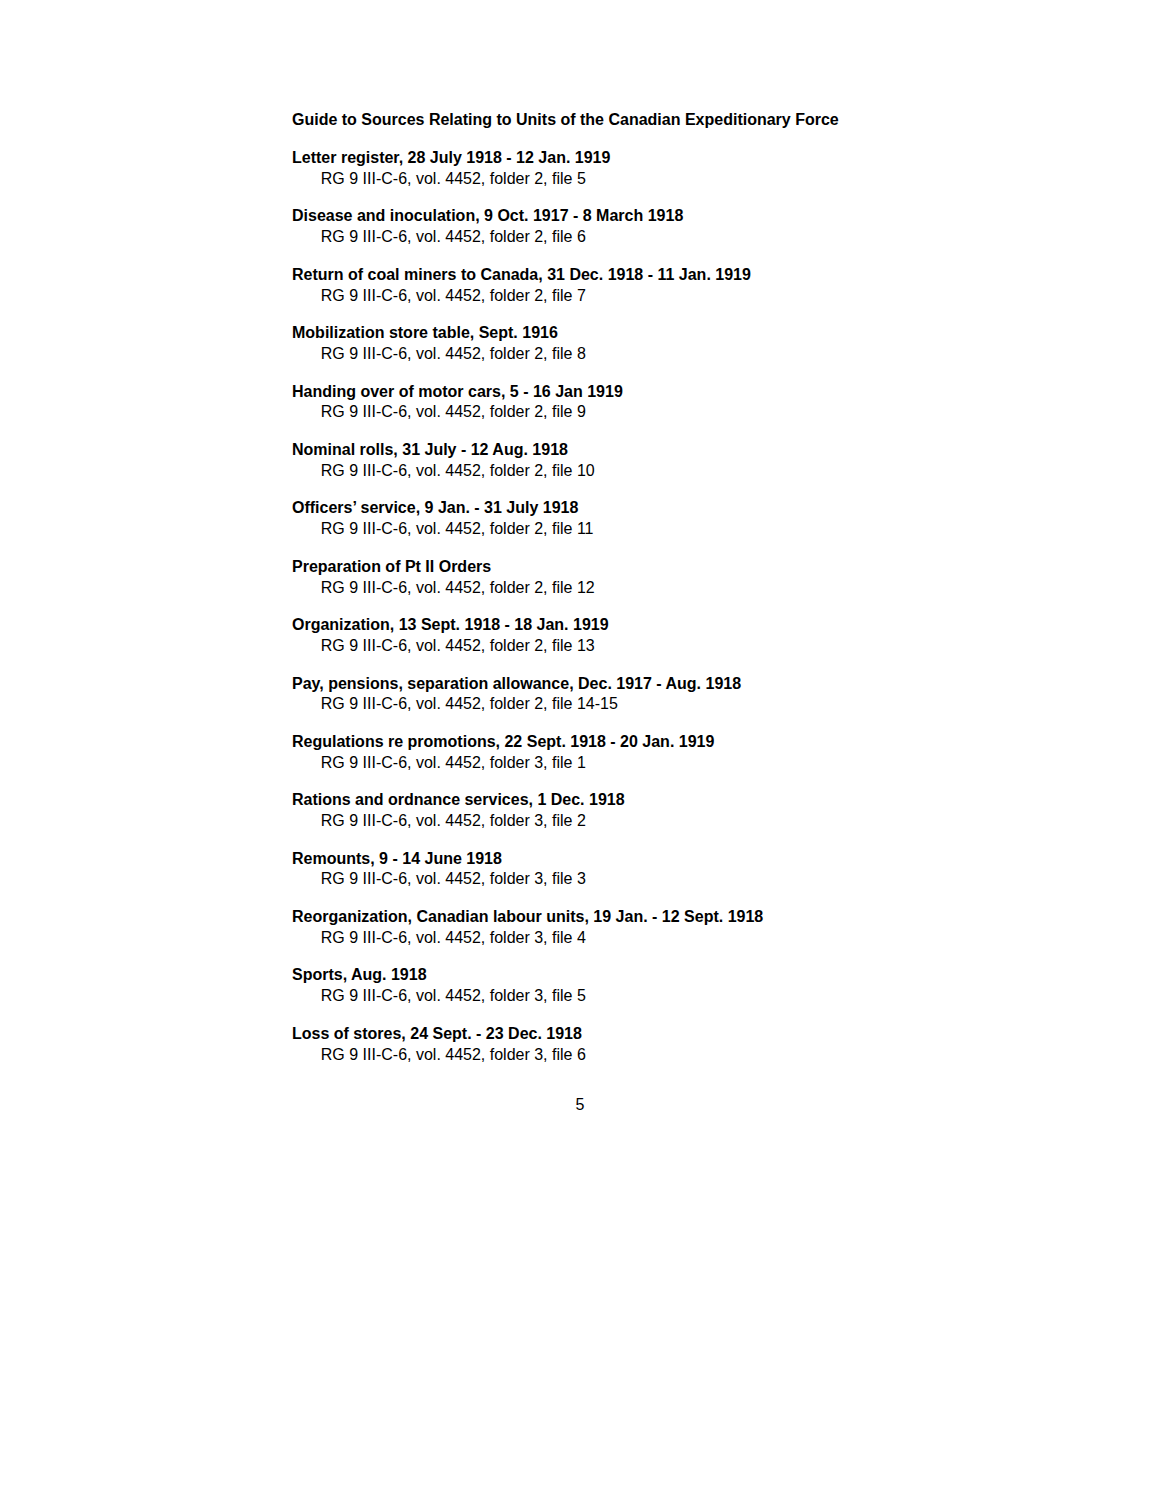Guide to Sources Relating to Units of the Canadian Expeditionary Force
Letter register, 28 July 1918 - 12 Jan. 1919
RG 9 III-C-6, vol. 4452, folder 2, file 5
Disease and inoculation, 9 Oct. 1917 - 8 March 1918
RG 9 III-C-6, vol. 4452, folder 2, file 6
Return of coal miners to Canada, 31 Dec. 1918 - 11 Jan. 1919
RG 9 III-C-6, vol. 4452, folder 2, file 7
Mobilization store table, Sept. 1916
RG 9 III-C-6, vol. 4452, folder 2, file 8
Handing over of motor cars, 5 - 16 Jan 1919
RG 9 III-C-6, vol. 4452, folder 2, file 9
Nominal rolls, 31 July - 12 Aug. 1918
RG 9 III-C-6, vol. 4452, folder 2, file 10
Officers’ service, 9 Jan. - 31 July 1918
RG 9 III-C-6, vol. 4452, folder 2, file 11
Preparation of Pt II Orders
RG 9 III-C-6, vol. 4452, folder 2, file 12
Organization, 13 Sept. 1918 - 18 Jan. 1919
RG 9 III-C-6, vol. 4452, folder 2, file 13
Pay, pensions, separation allowance, Dec. 1917 - Aug. 1918
RG 9 III-C-6, vol. 4452, folder 2, file 14-15
Regulations re promotions, 22 Sept. 1918 - 20 Jan. 1919
RG 9 III-C-6, vol. 4452, folder 3, file 1
Rations and ordnance services, 1 Dec. 1918
RG 9 III-C-6, vol. 4452, folder 3, file 2
Remounts, 9 - 14 June 1918
RG 9 III-C-6, vol. 4452, folder 3, file 3
Reorganization, Canadian labour units, 19 Jan. - 12 Sept. 1918
RG 9 III-C-6, vol. 4452, folder 3, file 4
Sports, Aug. 1918
RG 9 III-C-6, vol. 4452, folder 3, file 5
Loss of stores, 24 Sept. - 23 Dec. 1918
RG 9 III-C-6, vol. 4452, folder 3, file 6
5